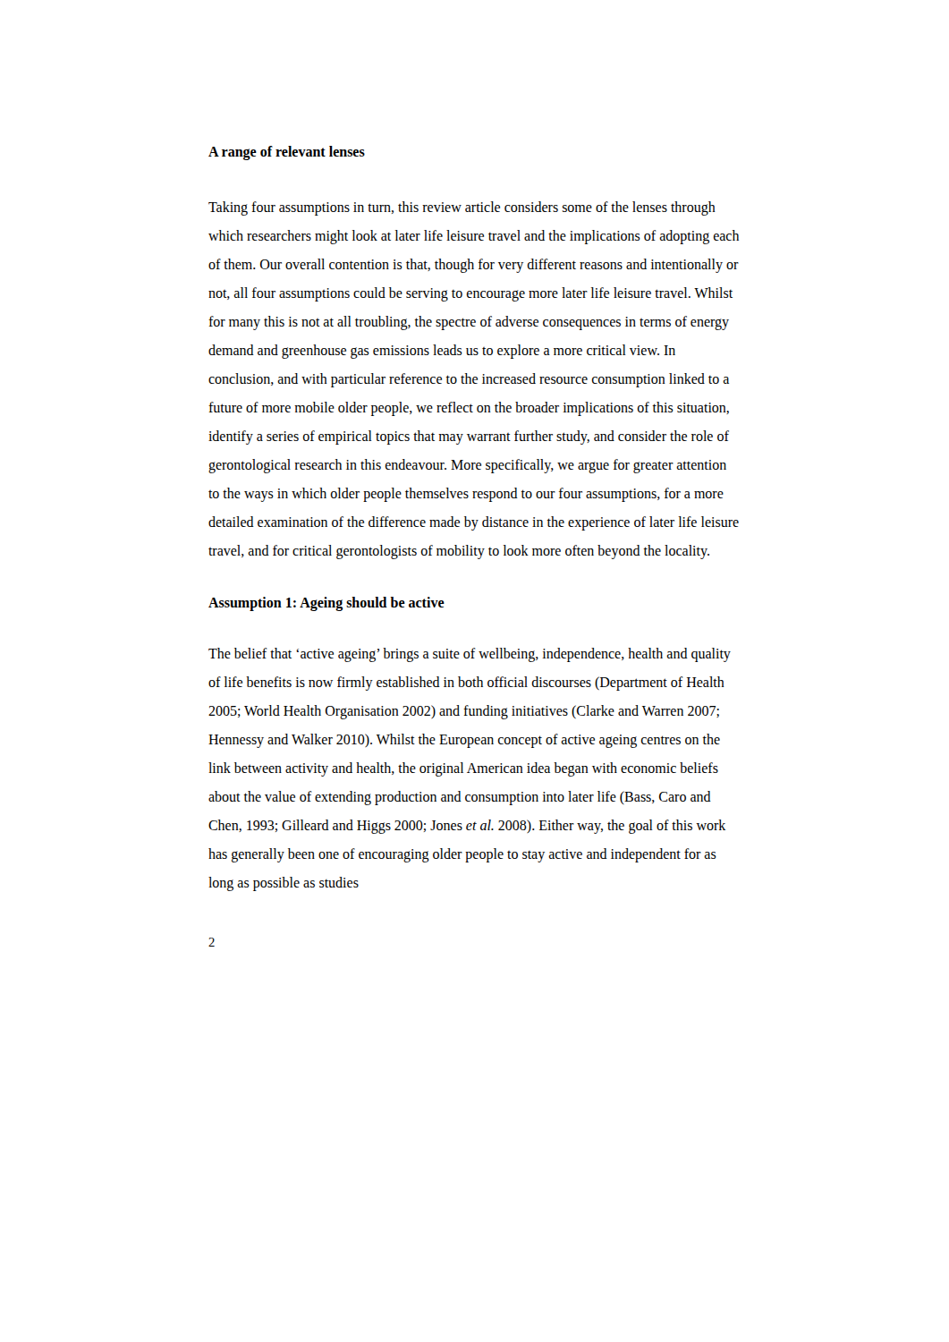A range of relevant lenses
Taking four assumptions in turn, this review article considers some of the lenses through which researchers might look at later life leisure travel and the implications of adopting each of them. Our overall contention is that, though for very different reasons and intentionally or not, all four assumptions could be serving to encourage more later life leisure travel. Whilst for many this is not at all troubling, the spectre of adverse consequences in terms of energy demand and greenhouse gas emissions leads us to explore a more critical view. In conclusion, and with particular reference to the increased resource consumption linked to a future of more mobile older people, we reflect on the broader implications of this situation, identify a series of empirical topics that may warrant further study, and consider the role of gerontological research in this endeavour. More specifically, we argue for greater attention to the ways in which older people themselves respond to our four assumptions, for a more detailed examination of the difference made by distance in the experience of later life leisure travel, and for critical gerontologists of mobility to look more often beyond the locality.
Assumption 1: Ageing should be active
The belief that ‘active ageing’ brings a suite of wellbeing, independence, health and quality of life benefits is now firmly established in both official discourses (Department of Health 2005; World Health Organisation 2002) and funding initiatives (Clarke and Warren 2007; Hennessy and Walker 2010). Whilst the European concept of active ageing centres on the link between activity and health, the original American idea began with economic beliefs about the value of extending production and consumption into later life (Bass, Caro and Chen, 1993; Gilleard and Higgs 2000; Jones et al. 2008). Either way, the goal of this work has generally been one of encouraging older people to stay active and independent for as long as possible as studies
2